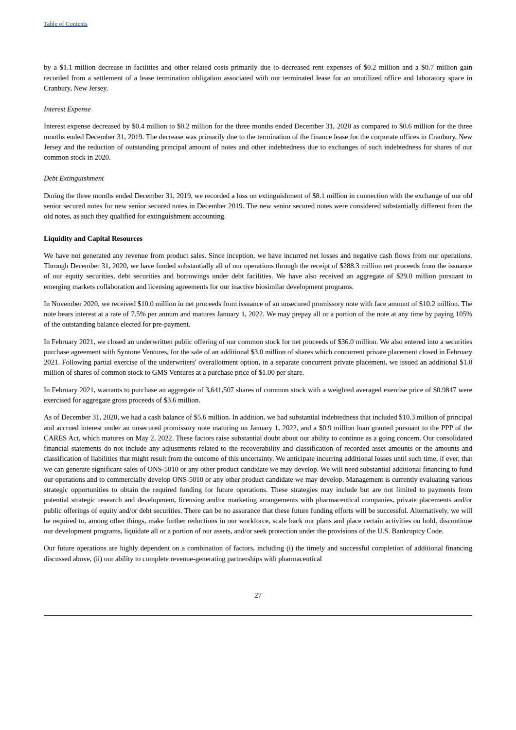Table of Contents
by a $1.1 million decrease in facilities and other related costs primarily due to decreased rent expenses of $0.2 million and a $0.7 million gain recorded from a settlement of a lease termination obligation associated with our terminated lease for an unutilized office and laboratory space in Cranbury, New Jersey.
Interest Expense
Interest expense decreased by $0.4 million to $0.2 million for the three months ended December 31, 2020 as compared to $0.6 million for the three months ended December 31, 2019. The decrease was primarily due to the termination of the finance lease for the corporate offices in Cranbury, New Jersey and the reduction of outstanding principal amount of notes and other indebtedness due to exchanges of such indebtedness for shares of our common stock in 2020.
Debt Extinguishment
During the three months ended December 31, 2019, we recorded a loss on extinguishment of $8.1 million in connection with the exchange of our old senior secured notes for new senior secured notes in December 2019. The new senior secured notes were considered substantially different from the old notes, as such they qualified for extinguishment accounting.
Liquidity and Capital Resources
We have not generated any revenue from product sales. Since inception, we have incurred net losses and negative cash flows from our operations. Through December 31, 2020, we have funded substantially all of our operations through the receipt of $288.3 million net proceeds from the issuance of our equity securities, debt securities and borrowings under debt facilities. We have also received an aggregate of $29.0 million pursuant to emerging markets collaboration and licensing agreements for our inactive biosimilar development programs.
In November 2020, we received $10.0 million in net proceeds from issuance of an unsecured promissory note with face amount of $10.2 million. The note bears interest at a rate of 7.5% per annum and matures January 1, 2022. We may prepay all or a portion of the note at any time by paying 105% of the outstanding balance elected for pre-payment.
In February 2021, we closed an underwritten public offering of our common stock for net proceeds of $36.0 million. We also entered into a securities purchase agreement with Syntone Ventures, for the sale of an additional $3.0 million of shares which concurrent private placement closed in February 2021. Following partial exercise of the underwriters' overallotment option, in a separate concurrent private placement, we issued an additional $1.0 million of shares of common stock to GMS Ventures at a purchase price of $1.00 per share.
In February 2021, warrants to purchase an aggregate of 3,641,507 shares of common stock with a weighted averaged exercise price of $0.9847 were exercised for aggregate gross proceeds of $3.6 million.
As of December 31, 2020, we had a cash balance of $5.6 million. In addition, we had substantial indebtedness that included $10.3 million of principal and accrued interest under an unsecured promissory note maturing on January 1, 2022, and a $0.9 million loan granted pursuant to the PPP of the CARES Act, which matures on May 2, 2022. These factors raise substantial doubt about our ability to continue as a going concern. Our consolidated financial statements do not include any adjustments related to the recoverability and classification of recorded asset amounts or the amounts and classification of liabilities that might result from the outcome of this uncertainty. We anticipate incurring additional losses until such time, if ever, that we can generate significant sales of ONS-5010 or any other product candidate we may develop. We will need substantial additional financing to fund our operations and to commercially develop ONS-5010 or any other product candidate we may develop. Management is currently evaluating various strategic opportunities to obtain the required funding for future operations. These strategies may include but are not limited to payments from potential strategic research and development, licensing and/or marketing arrangements with pharmaceutical companies, private placements and/or public offerings of equity and/or debt securities. There can be no assurance that these future funding efforts will be successful. Alternatively, we will be required to, among other things, make further reductions in our workforce, scale back our plans and place certain activities on hold, discontinue our development programs, liquidate all or a portion of our assets, and/or seek protection under the provisions of the U.S. Bankruptcy Code.
Our future operations are highly dependent on a combination of factors, including (i) the timely and successful completion of additional financing discussed above, (ii) our ability to complete revenue-generating partnerships with pharmaceutical
27